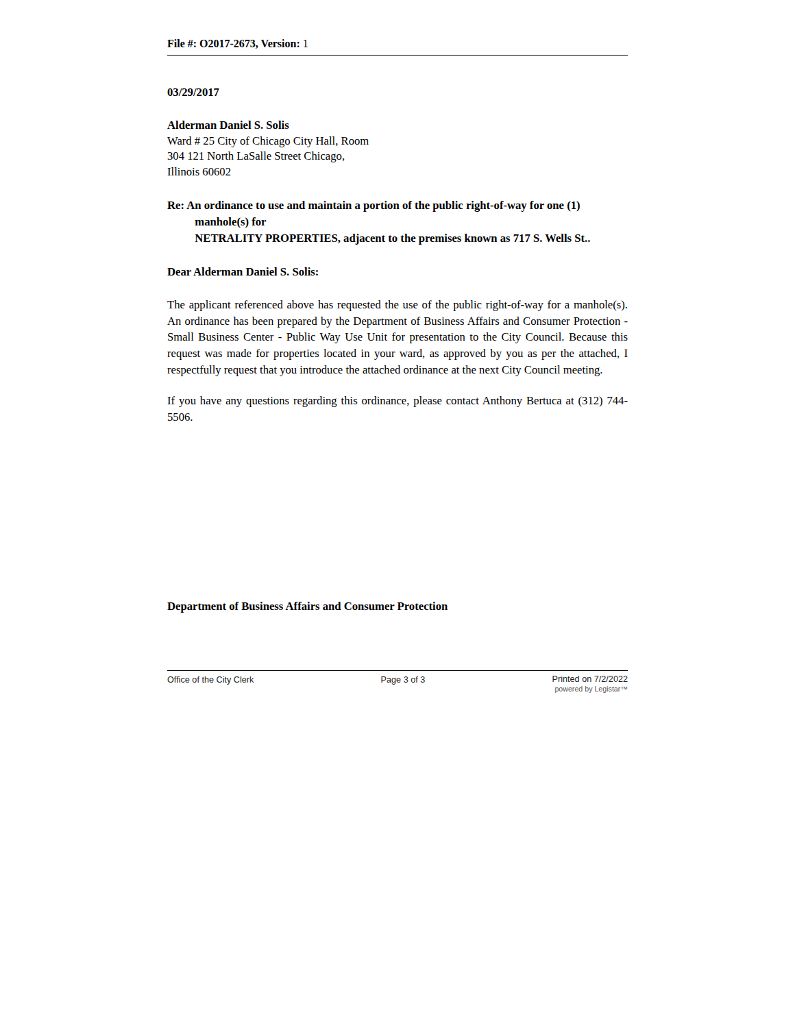File #: O2017-2673, Version: 1
03/29/2017
Alderman Daniel S. Solis Ward # 25 City of Chicago City Hall, Room
304 121 North LaSalle Street Chicago,
Illinois 60602
Re: An ordinance to use and maintain a portion of the public right-of-way for one (1) manhole(s) for NETRALITY PROPERTIES, adjacent to the premises known as 717 S. Wells St..
Dear Alderman Daniel S. Solis:
The applicant referenced above has requested the use of the public right-of-way for a manhole(s). An ordinance has been prepared by the Department of Business Affairs and Consumer Protection - Small Business Center - Public Way Use Unit for presentation to the City Council. Because this request was made for properties located in your ward, as approved by you as per the attached, I respectfully request that you introduce the attached ordinance at the next City Council meeting.
If you have any questions regarding this ordinance, please contact Anthony Bertuca at (312) 744-5506.
Department of Business Affairs and Consumer Protection
Office of the City Clerk
Page 3 of 3
Printed on 7/2/2022 powered by Legistar™